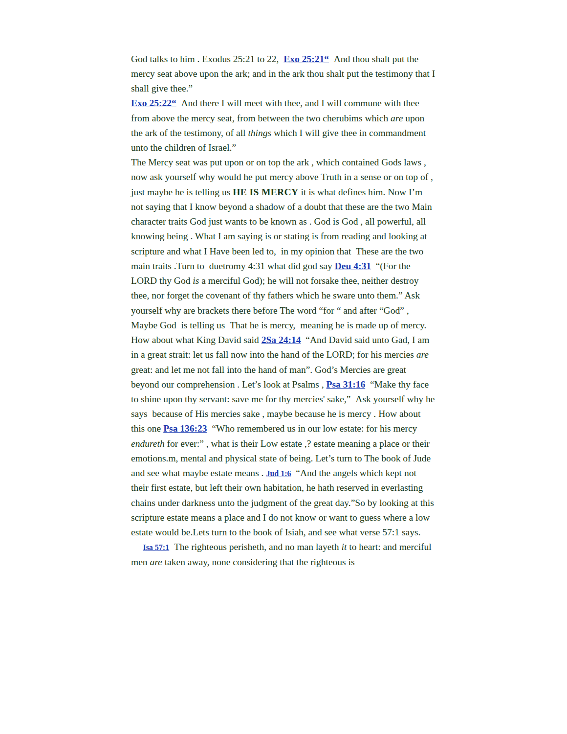God talks to him . Exodus 25:21 to 22, Exo 25:21“ And thou shalt put the mercy seat above upon the ark; and in the ark thou shalt put the testimony that I shall give thee.”
Exo 25:22“ And there I will meet with thee, and I will commune with thee from above the mercy seat, from between the two cherubims which are upon the ark of the testimony, of all things which I will give thee in commandment unto the children of Israel.”
The Mercy seat was put upon or on top the ark , which contained Gods laws , now ask yourself why would he put mercy above Truth in a sense or on top of , just maybe he is telling us HE IS MERCY it is what defines him. Now I’m not saying that I know beyond a shadow of a doubt that these are the two Main character traits God just wants to be known as . God is God , all powerful, all knowing being . What I am saying is or stating is from reading and looking at scripture and what I Have been led to, in my opinion that These are the two main traits .Turn to duetromy 4:31 what did god say Deu 4:31 “(For the LORD thy God is a merciful God); he will not forsake thee, neither destroy thee, nor forget the covenant of thy fathers which he sware unto them.” Ask yourself why are brackets there before The word “for “ and after “God” , Maybe God is telling us That he is mercy, meaning he is made up of mercy.
How about what King David said 2Sa 24:14 “And David said unto Gad, I am in a great strait: let us fall now into the hand of the LORD; for his mercies are great: and let me not fall into the hand of man”. God’s Mercies are great beyond our comprehension . Let’s look at Psalms , Psa 31:16 “Make thy face to shine upon thy servant: save me for thy mercies' sake,” Ask yourself why he says because of His mercies sake , maybe because he is mercy . How about this one Psa 136:23 “Who remembered us in our low estate: for his mercy endureth for ever:” , what is their Low estate ,? estate meaning a place or their emotions.m, mental and physical state of being. Let’s turn to The book of Jude and see what maybe estate means . Jud 1:6 “And the angels which kept not their first estate, but left their own habitation, he hath reserved in everlasting chains under darkness unto the judgment of the great day.”So by looking at this scripture estate means a place and I do not know or want to guess where a low estate would be.Lets turn to the book of Isiah, and see what verse 57:1 says. Isa 57:1 The righteous perisheth, and no man layeth it to heart: and merciful men are taken away, none considering that the righteous is